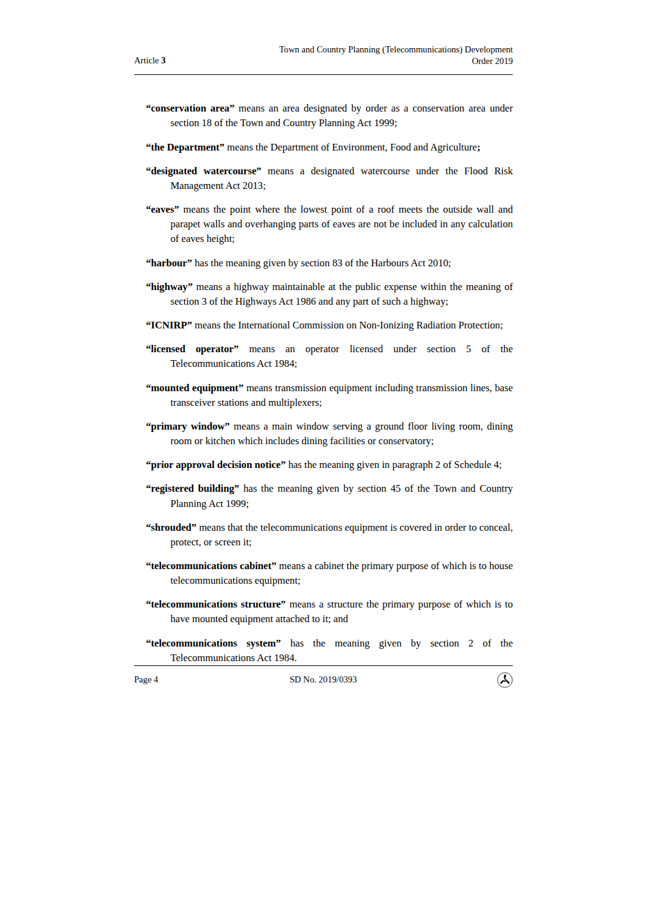Article 3
Town and Country Planning (Telecommunications) Development
Order 2019
“conservation area” means an area designated by order as a conservation area under section 18 of the Town and Country Planning Act 1999;
“the Department” means the Department of Environment, Food and Agriculture;
“designated watercourse” means a designated watercourse under the Flood Risk Management Act 2013;
“eaves” means the point where the lowest point of a roof meets the outside wall and parapet walls and overhanging parts of eaves are not be included in any calculation of eaves height;
“harbour” has the meaning given by section 83 of the Harbours Act 2010;
“highway” means a highway maintainable at the public expense within the meaning of section 3 of the Highways Act 1986 and any part of such a highway;
“ICNIRP” means the International Commission on Non-Ionizing Radiation Protection;
“licensed operator” means an operator licensed under section 5 of the Telecommunications Act 1984;
“mounted equipment” means transmission equipment including transmission lines, base transceiver stations and multiplexers;
“primary window” means a main window serving a ground floor living room, dining room or kitchen which includes dining facilities or conservatory;
“prior approval decision notice” has the meaning given in paragraph 2 of Schedule 4;
“registered building” has the meaning given by section 45 of the Town and Country Planning Act 1999;
“shrouded” means that the telecommunications equipment is covered in order to conceal, protect, or screen it;
“telecommunications cabinet” means a cabinet the primary purpose of which is to house telecommunications equipment;
“telecommunications structure” means a structure the primary purpose of which is to have mounted equipment attached to it; and
“telecommunications system” has the meaning given by section 2 of the Telecommunications Act 1984.
Page 4
SD No. 2019/0393